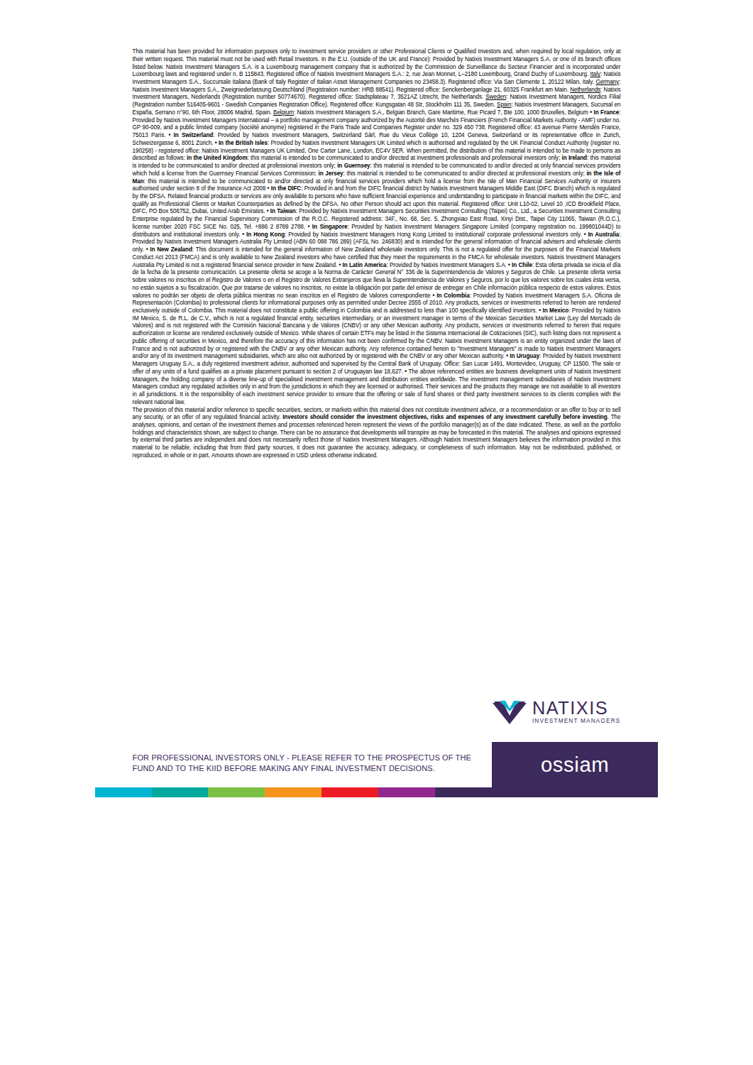This material has been provided for information purposes only to investment service providers or other Professional Clients or Qualified Investors and, when required by local regulation, only at their written request. This material must not be used with Retail Investors. In the E.U. (outside of the UK and France): Provided by Natixis Investment Managers S.A. or one of its branch offices listed below. Natixis Investment Managers S.A. is a Luxembourg management company that is authorized by the Commission de Surveillance du Secteur Financier and is incorporated under Luxembourg laws and registered under n. B 115843. Registered office of Natixis Investment Managers S.A.: 2, rue Jean Monnet, L–2180 Luxembourg, Grand Duchy of Luxembourg. Italy: Natixis Investment Managers S.A., Succursale Italiana (Bank of Italy Register of Italian Asset Management Companies no 23458.3). Registered office: Via San Clemente 1, 20122 Milan, Italy. Germany: Natixis Investment Managers S.A., Zweigniederlassung Deutschland (Registration number: HRB 88541). Registered office: Senckenberganlage 21, 60325 Frankfurt am Main. Netherlands: Natixis Investment Managers, Nederlands (Registration number 50774670). Registered office: Stadsplateau 7, 3521AZ Utrecht, the Netherlands. Sweden: Natixis Investment Managers, Nordics Filial (Registration number 516405-9601 - Swedish Companies Registration Office). Registered office: Kungsgatan 48 Str, Stockholm 111 35, Sweden. Spain: Natixis Investment Managers, Sucursal en España, Serrano n°90, 6th Floor, 28006 Madrid, Spain. Belgium: Natixis Investment Managers S.A., Belgian Branch, Gare Maritime, Rue Picard 7, Bte 100, 1000 Bruxelles, Belgium • In France: Provided by Natixis Investment Managers International – a portfolio management company authorized by the Autorité des Marchés Financiers (French Financial Markets Authority - AMF) under no. GP 90-009, and a public limited company (société anonyme) registered in the Paris Trade and Companies Register under no. 329 450 738. Registered office: 43 avenue Pierre Mendès France, 75013 Paris. • In Switzerland: Provided by Natixis Investment Managers, Switzerland Sàrl, Rue du Vieux Collège 10, 1204 Geneva, Switzerland or its representative office in Zurich, Schweizergasse 6, 8001 Zürich. • In the British Isles: Provided by Natixis Investment Managers UK Limited which is authorised and regulated by the UK Financial Conduct Authority (register no. 190258) - registered office: Natixis Investment Managers UK Limited, One Carter Lane, London, EC4V 5ER. When permitted, the distribution of this material is intended to be made to persons as described as follows: in the United Kingdom: this material is intended to be communicated to and/or directed at investment professionals and professional investors only; in Ireland: this material is intended to be communicated to and/or directed at professional investors only; in Guernsey: this material is intended to be communicated to and/or directed at only financial services providers which hold a license from the Guernsey Financial Services Commission; in Jersey: this material is intended to be communicated to and/or directed at professional investors only; in the Isle of Man: this material is intended to be communicated to and/or directed at only financial services providers which hold a license from the Isle of Man Financial Services Authority or insurers authorised under section 8 of the Insurance Act 2008 • In the DIFC: Provided in and from the DIFC financial district by Natixis Investment Managers Middle East (DIFC Branch) which is regulated by the DFSA. Related financial products or services are only available to persons who have sufficient financial experience and understanding to participate in financial markets within the DIFC, and qualify as Professional Clients or Market Counterparties as defined by the DFSA. No other Person should act upon this material. Registered office: Unit L10-02, Level 10 ,ICD Brookfield Place, DIFC, PO Box 506752, Dubai, United Arab Emirates. • In Taiwan: Provided by Natixis Investment Managers Securities Investment Consulting (Taipei) Co., Ltd., a Securities Investment Consulting Enterprise regulated by the Financial Supervisory Commission of the R.O.C. Registered address: 34F., No. 68, Sec. 5, Zhongxiao East Road, Xinyi Dist., Taipei City 11065, Taiwan (R.O.C.), license number 2020 FSC SICE No. 025, Tel. +886 2 8789 2788. • In Singapore: Provided by Natixis Investment Managers Singapore Limited (company registration no. 199801044D) to distributors and institutional investors only. • In Hong Kong: Provided by Natixis Investment Managers Hong Kong Limited to institutional/ corporate professional investors only. • In Australia: Provided by Natixis Investment Managers Australia Pty Limited (ABN 60 088 786 289) (AFSL No. 246830) and is intended for the general information of financial advisers and wholesale clients only. • In New Zealand: This document is intended for the general information of New Zealand wholesale investors only. This is not a regulated offer for the purposes of the Financial Markets Conduct Act 2013 (FMCA) and is only available to New Zealand investors who have certified that they meet the requirements in the FMCA for wholesale investors. Natixis Investment Managers Australia Pty Limited is not a registered financial service provider in New Zealand. • In Latin America: Provided by Natixis Investment Managers S.A. • In Chile: Esta oferta privada se inicia el día de la fecha de la presente comunicación. La presente oferta se acoge a la Norma de Carácter General N° 336 de la Superintendencia de Valores y Seguros de Chile. La presente oferta versa sobre valores no inscritos en el Registro de Valores o en el Registro de Valores Extranjeros que lleva la Superintendencia de Valores y Seguros, por lo que los valores sobre los cuales ésta versa, no están sujetos a su fiscalización. Que por tratarse de valores no inscritos, no existe la obligación por parte del emisor de entregar en Chile información pública respecto de estos valores. Estos valores no podrán ser objeto de oferta pública mientras no sean inscritos en el Registro de Valores correspondiente • In Colombia: Provided by Natixis Investment Managers S.A. Oficina de Representación (Colombia) to professional clients for informational purposes only as permitted under Decree 2555 of 2010. Any products, services or investments referred to herein are rendered exclusively outside of Colombia. This material does not constitute a public offering in Colombia and is addressed to less than 100 specifically identified investors. • In Mexico: Provided by Natixis IM Mexico, S. de R.L. de C.V., which is not a regulated financial entity, securities intermediary, or an investment manager in terms of the Mexican Securities Market Law (Ley del Mercado de Valores) and is not registered with the Comisión Nacional Bancaria y de Valores (CNBV) or any other Mexican authority. Any products, services or investments referred to herein that require authorization or license are rendered exclusively outside of Mexico. While shares of certain ETFs may be listed in the Sistema Internacional de Cotizaciones (SIC), such listing does not represent a public offering of securities in Mexico, and therefore the accuracy of this information has not been confirmed by the CNBV. Natixis Investment Managers is an entity organized under the laws of France and is not authorized by or registered with the CNBV or any other Mexican authority. Any reference contained herein to "Investment Managers" is made to Natixis Investment Managers and/or any of its investment management subsidiaries, which are also not authorized by or registered with the CNBV or any other Mexican authority. • In Uruguay: Provided by Natixis Investment Managers Uruguay S.A., a duly registered investment advisor, authorised and supervised by the Central Bank of Uruguay. Office: San Lucar 1491, Montevideo, Uruguay, CP 11500. The sale or offer of any units of a fund qualifies as a private placement pursuant to section 2 of Uruguayan law 18,627. • The above referenced entities are business development units of Natixis Investment Managers, the holding company of a diverse line-up of specialised investment management and distribution entities worldwide. The investment management subsidiaries of Natixis Investment Managers conduct any regulated activities only in and from the jurisdictions in which they are licensed or authorised. Their services and the products they manage are not available to all investors in all jurisdictions. It is the responsibility of each investment service provider to ensure that the offering or sale of fund shares or third party investment services to its clients complies with the relevant national law.
The provision of this material and/or reference to specific securities, sectors, or markets within this material does not constitute investment advice, or a recommendation or an offer to buy or to sell any security, or an offer of any regulated financial activity. Investors should consider the investment objectives, risks and expenses of any investment carefully before investing. The analyses, opinions, and certain of the investment themes and processes referenced herein represent the views of the portfolio manager(s) as of the date indicated. These, as well as the portfolio holdings and characteristics shown, are subject to change. There can be no assurance that developments will transpire as may be forecasted in this material. The analyses and opinions expressed by external third parties are independent and does not necessarily reflect those of Natixis Investment Managers. Although Natixis Investment Managers believes the information provided in this material to be reliable, including that from third party sources, it does not guarantee the accuracy, adequacy, or completeness of such information. May not be redistributed, published, or reproduced, in whole or in part. Amounts shown are expressed in USD unless otherwise indicated.
NATIXIS
INVESTMENT MANAGERS
FOR PROFESSIONAL INVESTORS ONLY - PLEASE REFER TO THE PROSPECTUS OF THE FUND AND TO THE KIID BEFORE MAKING ANY FINAL INVESTMENT DECISIONS.
ossiam